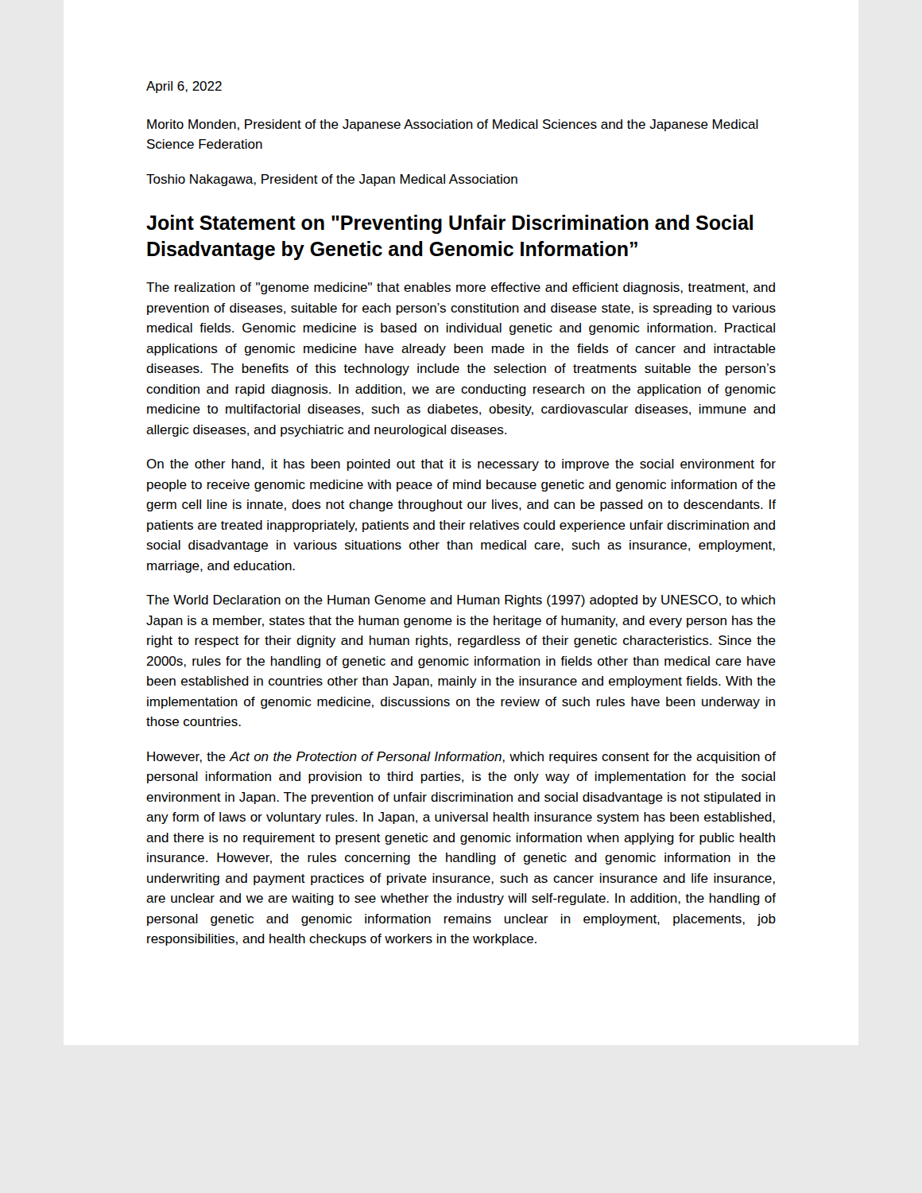April 6, 2022
Morito Monden, President of the Japanese Association of Medical Sciences and the Japanese Medical Science Federation
Toshio Nakagawa, President of the Japan Medical Association
Joint Statement on "Preventing Unfair Discrimination and Social Disadvantage by Genetic and Genomic Information”
The realization of "genome medicine" that enables more effective and efficient diagnosis, treatment, and prevention of diseases, suitable for each person’s constitution and disease state, is spreading to various medical fields. Genomic medicine is based on individual genetic and genomic information. Practical applications of genomic medicine have already been made in the fields of cancer and intractable diseases. The benefits of this technology include the selection of treatments suitable the person’s condition and rapid diagnosis. In addition, we are conducting research on the application of genomic medicine to multifactorial diseases, such as diabetes, obesity, cardiovascular diseases, immune and allergic diseases, and psychiatric and neurological diseases.
On the other hand, it has been pointed out that it is necessary to improve the social environment for people to receive genomic medicine with peace of mind because genetic and genomic information of the germ cell line is innate, does not change throughout our lives, and can be passed on to descendants. If patients are treated inappropriately, patients and their relatives could experience unfair discrimination and social disadvantage in various situations other than medical care, such as insurance, employment, marriage, and education.
The World Declaration on the Human Genome and Human Rights (1997) adopted by UNESCO, to which Japan is a member, states that the human genome is the heritage of humanity, and every person has the right to respect for their dignity and human rights, regardless of their genetic characteristics. Since the 2000s, rules for the handling of genetic and genomic information in fields other than medical care have been established in countries other than Japan, mainly in the insurance and employment fields. With the implementation of genomic medicine, discussions on the review of such rules have been underway in those countries.
However, the Act on the Protection of Personal Information, which requires consent for the acquisition of personal information and provision to third parties, is the only way of implementation for the social environment in Japan. The prevention of unfair discrimination and social disadvantage is not stipulated in any form of laws or voluntary rules. In Japan, a universal health insurance system has been established, and there is no requirement to present genetic and genomic information when applying for public health insurance. However, the rules concerning the handling of genetic and genomic information in the underwriting and payment practices of private insurance, such as cancer insurance and life insurance, are unclear and we are waiting to see whether the industry will self-regulate. In addition, the handling of personal genetic and genomic information remains unclear in employment, placements, job responsibilities, and health checkups of workers in the workplace.